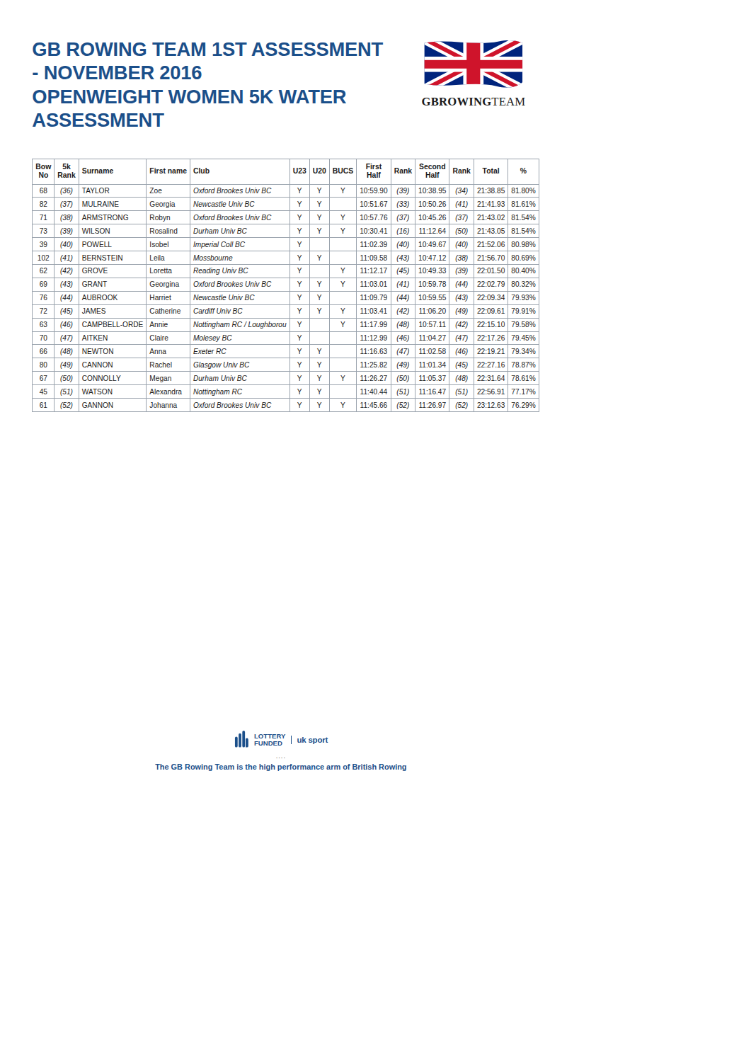GB Rowing Team 1st Assessment - November 2016
Openweight Women 5k Water Assessment
GB ROWING TEAM
| Bow No | 5k Rank | Surname | First name | Club | U23 | U20 | BUCS | First Half | Rank | Second Half | Rank | Total | % |
| --- | --- | --- | --- | --- | --- | --- | --- | --- | --- | --- | --- | --- | --- |
| 68 | (36) | TAYLOR | Zoe | Oxford Brookes Univ BC | Y | Y | Y | 10:59.90 | (39) | 10:38.95 | (34) | 21:38.85 | 81.80% |
| 82 | (37) | MULRAINE | Georgia | Newcastle Univ BC | Y | Y | | 10:51.67 | (33) | 10:50.26 | (41) | 21:41.93 | 81.61% |
| 71 | (38) | ARMSTRONG | Robyn | Oxford Brookes Univ BC | Y | Y | Y | 10:57.76 | (37) | 10:45.26 | (37) | 21:43.02 | 81.54% |
| 73 | (39) | WILSON | Rosalind | Durham Univ BC | Y | Y | Y | 10:30.41 | (16) | 11:12.64 | (50) | 21:43.05 | 81.54% |
| 39 | (40) | POWELL | Isobel | Imperial Coll BC | Y | | | 11:02.39 | (40) | 10:49.67 | (40) | 21:52.06 | 80.98% |
| 102 | (41) | BERNSTEIN | Leila | Mossbourne | Y | Y | | 11:09.58 | (43) | 10:47.12 | (38) | 21:56.70 | 80.69% |
| 62 | (42) | GROVE | Loretta | Reading Univ BC | Y | | Y | 11:12.17 | (45) | 10:49.33 | (39) | 22:01.50 | 80.40% |
| 69 | (43) | GRANT | Georgina | Oxford Brookes Univ BC | Y | Y | Y | 11:03.01 | (41) | 10:59.78 | (44) | 22:02.79 | 80.32% |
| 76 | (44) | AUBROOK | Harriet | Newcastle Univ BC | Y | Y | | 11:09.79 | (44) | 10:59.55 | (43) | 22:09.34 | 79.93% |
| 72 | (45) | JAMES | Catherine | Cardiff Univ BC | Y | Y | Y | 11:03.41 | (42) | 11:06.20 | (49) | 22:09.61 | 79.91% |
| 63 | (46) | CAMPBELL-ORDE | Annie | Nottingham RC / Loughborou | Y | | Y | 11:17.99 | (48) | 10:57.11 | (42) | 22:15.10 | 79.58% |
| 70 | (47) | AITKEN | Claire | Molesey BC | Y | | | 11:12.99 | (46) | 11:04.27 | (47) | 22:17.26 | 79.45% |
| 66 | (48) | NEWTON | Anna | Exeter RC | Y | Y | | 11:16.63 | (47) | 11:02.58 | (46) | 22:19.21 | 79.34% |
| 80 | (49) | CANNON | Rachel | Glasgow Univ BC | Y | Y | | 11:25.82 | (49) | 11:01.34 | (45) | 22:27.16 | 78.87% |
| 67 | (50) | CONNOLLY | Megan | Durham Univ BC | Y | Y | Y | 11:26.27 | (50) | 11:05.37 | (48) | 22:31.64 | 78.61% |
| 45 | (51) | WATSON | Alexandra | Nottingham RC | Y | Y | | 11:40.44 | (51) | 11:16.47 | (51) | 22:56.91 | 77.17% |
| 61 | (52) | GANNON | Johanna | Oxford Brookes Univ BC | Y | Y | Y | 11:45.66 | (52) | 11:26.97 | (52) | 23:12.63 | 76.29% |
LOTTERY
FUNDED
uk sport
....
The GB Rowing Team is the high performance arm of British Rowing